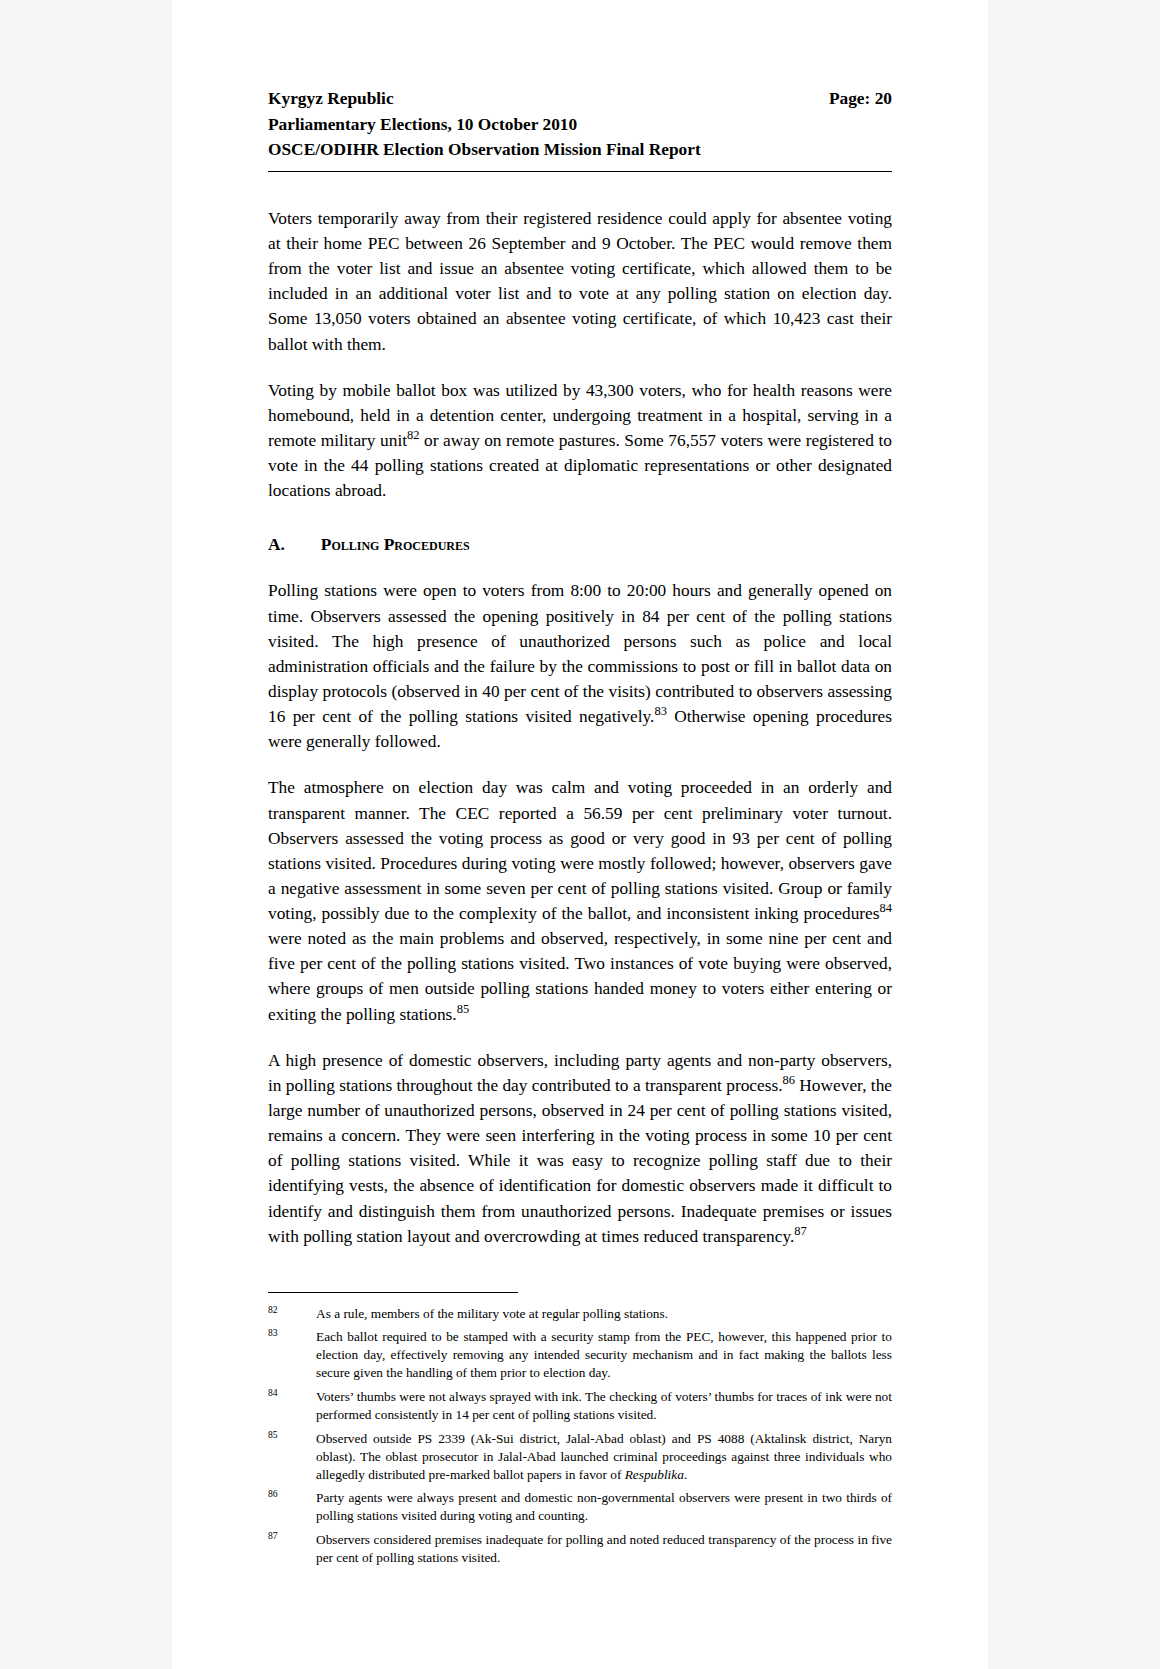Kyrgyz Republic
Parliamentary Elections, 10 October 2010
OSCE/ODIHR Election Observation Mission Final Report
Page: 20
Voters temporarily away from their registered residence could apply for absentee voting at their home PEC between 26 September and 9 October. The PEC would remove them from the voter list and issue an absentee voting certificate, which allowed them to be included in an additional voter list and to vote at any polling station on election day. Some 13,050 voters obtained an absentee voting certificate, of which 10,423 cast their ballot with them.
Voting by mobile ballot box was utilized by 43,300 voters, who for health reasons were homebound, held in a detention center, undergoing treatment in a hospital, serving in a remote military unit82 or away on remote pastures. Some 76,557 voters were registered to vote in the 44 polling stations created at diplomatic representations or other designated locations abroad.
A. Polling Procedures
Polling stations were open to voters from 8:00 to 20:00 hours and generally opened on time. Observers assessed the opening positively in 84 per cent of the polling stations visited. The high presence of unauthorized persons such as police and local administration officials and the failure by the commissions to post or fill in ballot data on display protocols (observed in 40 per cent of the visits) contributed to observers assessing 16 per cent of the polling stations visited negatively.83 Otherwise opening procedures were generally followed.
The atmosphere on election day was calm and voting proceeded in an orderly and transparent manner. The CEC reported a 56.59 per cent preliminary voter turnout. Observers assessed the voting process as good or very good in 93 per cent of polling stations visited. Procedures during voting were mostly followed; however, observers gave a negative assessment in some seven per cent of polling stations visited. Group or family voting, possibly due to the complexity of the ballot, and inconsistent inking procedures84 were noted as the main problems and observed, respectively, in some nine per cent and five per cent of the polling stations visited. Two instances of vote buying were observed, where groups of men outside polling stations handed money to voters either entering or exiting the polling stations.85
A high presence of domestic observers, including party agents and non-party observers, in polling stations throughout the day contributed to a transparent process.86 However, the large number of unauthorized persons, observed in 24 per cent of polling stations visited, remains a concern. They were seen interfering in the voting process in some 10 per cent of polling stations visited. While it was easy to recognize polling staff due to their identifying vests, the absence of identification for domestic observers made it difficult to identify and distinguish them from unauthorized persons. Inadequate premises or issues with polling station layout and overcrowding at times reduced transparency.87
82
As a rule, members of the military vote at regular polling stations.
83
Each ballot required to be stamped with a security stamp from the PEC, however, this happened prior to election day, effectively removing any intended security mechanism and in fact making the ballots less secure given the handling of them prior to election day.
84
Voters’ thumbs were not always sprayed with ink. The checking of voters’ thumbs for traces of ink were not performed consistently in 14 per cent of polling stations visited.
85
Observed outside PS 2339 (Ak-Sui district, Jalal-Abad oblast) and PS 4088 (Aktalinsk district, Naryn oblast). The oblast prosecutor in Jalal-Abad launched criminal proceedings against three individuals who allegedly distributed pre-marked ballot papers in favor of Respublika.
86
Party agents were always present and domestic non-governmental observers were present in two thirds of polling stations visited during voting and counting.
87
Observers considered premises inadequate for polling and noted reduced transparency of the process in five per cent of polling stations visited.